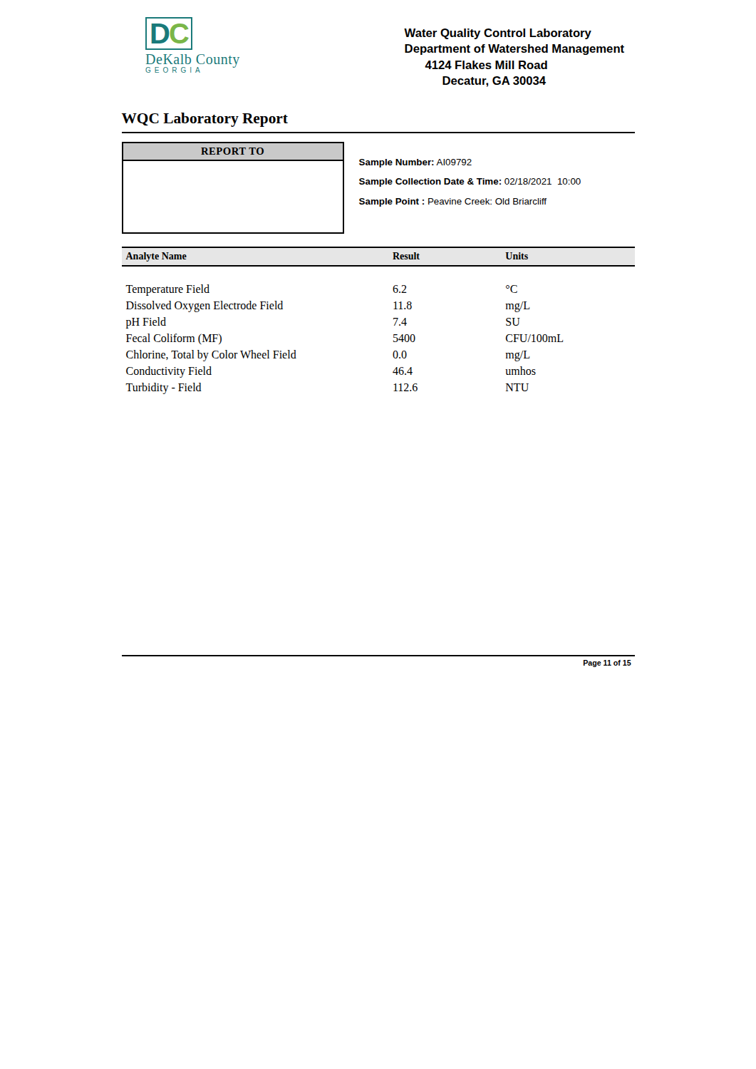DC
DeKalb County
GEORGIA
Water Quality Control Laboratory
Department of Watershed Management
4124 Flakes Mill Road
Decatur, GA 30034
WQC Laboratory Report
REPORT TO
Sample Number: AI09792
Sample Collection Date & Time: 02/18/2021 10:00
Sample Point : Peavine Creek: Old Briarcliff
| Analyte Name | Result | Units |
| --- | --- | --- |
| Temperature Field | 6.2 | °C |
| Dissolved Oxygen Electrode Field | 11.8 | mg/L |
| pH Field | 7.4 | SU |
| Fecal Coliform (MF) | 5400 | CFU/100mL |
| Chlorine, Total by Color Wheel Field | 0.0 | mg/L |
| Conductivity Field | 46.4 | umhos |
| Turbidity - Field | 112.6 | NTU |
Page 11 of 15